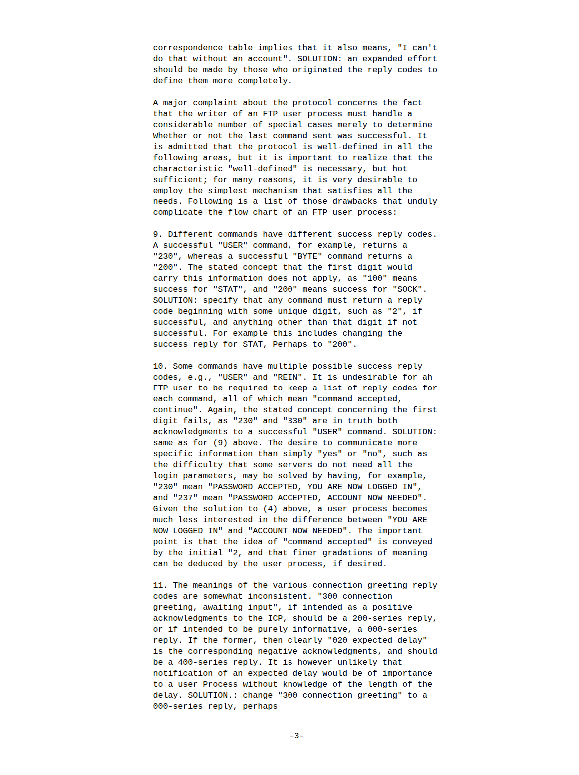correspondence table implies that it also means, "I can't do that without an account". SOLUTION: an expanded effort should be made by those who originated the reply codes to define them more completely.
A major complaint about the protocol concerns the fact that the writer of an FTP user process must handle a considerable number of special cases merely to determine Whether or not the last command sent was successful. It is admitted that the protocol is well-defined in all the following areas, but it is important to realize that the characteristic "well-defined" is necessary, but hot sufficient; for many reasons, it is very desirable to employ the simplest mechanism that satisfies all the needs. Following is a list of those drawbacks that unduly complicate the flow chart of an FTP user process:
9. Different commands have different success reply codes. A successful "USER" command, for example, returns a "230", whereas a successful "BYTE" command returns a "200". The stated concept that the first digit would carry this information does not apply, as "100" means success for "STAT", and "200" means success for "SOCK". SOLUTION: specify that any command must return a reply code beginning with some unique digit, such as "2", if successful, and anything other than that digit if not successful. For example this includes changing the success reply for STAT, Perhaps to "200".
10. Some commands have multiple possible success reply codes, e.g., "USER" and "REIN". It is undesirable for ah FTP user to be required to keep a list of reply codes for each command, all of which mean "command accepted, continue". Again, the stated concept concerning the first digit fails, as "230" and "330" are in truth both acknowledgments to a successful "USER" command. SOLUTION: same as for (9) above. The desire to communicate more specific information than simply "yes" or "no", such as the difficulty that some servers do not need all the login parameters, may be solved by having, for example, "230" mean "PASSWORD ACCEPTED, YOU ARE NOW LOGGED IN", and "237" mean "PASSWORD ACCEPTED, ACCOUNT NOW NEEDED". Given the solution to (4) above, a user process becomes much less interested in the difference between "YOU ARE NOW LOGGED IN" and "ACCOUNT NOW NEEDED". The important point is that the idea of "command accepted" is conveyed by the initial "2, and that finer gradations of meaning can be deduced by the user process, if desired.
11. The meanings of the various connection greeting reply codes are somewhat inconsistent. "300 connection greeting, awaiting input", if intended as a positive acknowledgments to the ICP, should be a 200-series reply, or if intended to be purely informative, a 000-series reply. If the former, then clearly "020 expected delay" is the corresponding negative acknowledgments, and should be a 400-series reply. It is however unlikely that notification of an expected delay would be of importance to a user Process without knowledge of the length of the delay. SOLUTION.: change "300 connection greeting" to a 000-series reply, perhaps
-3-